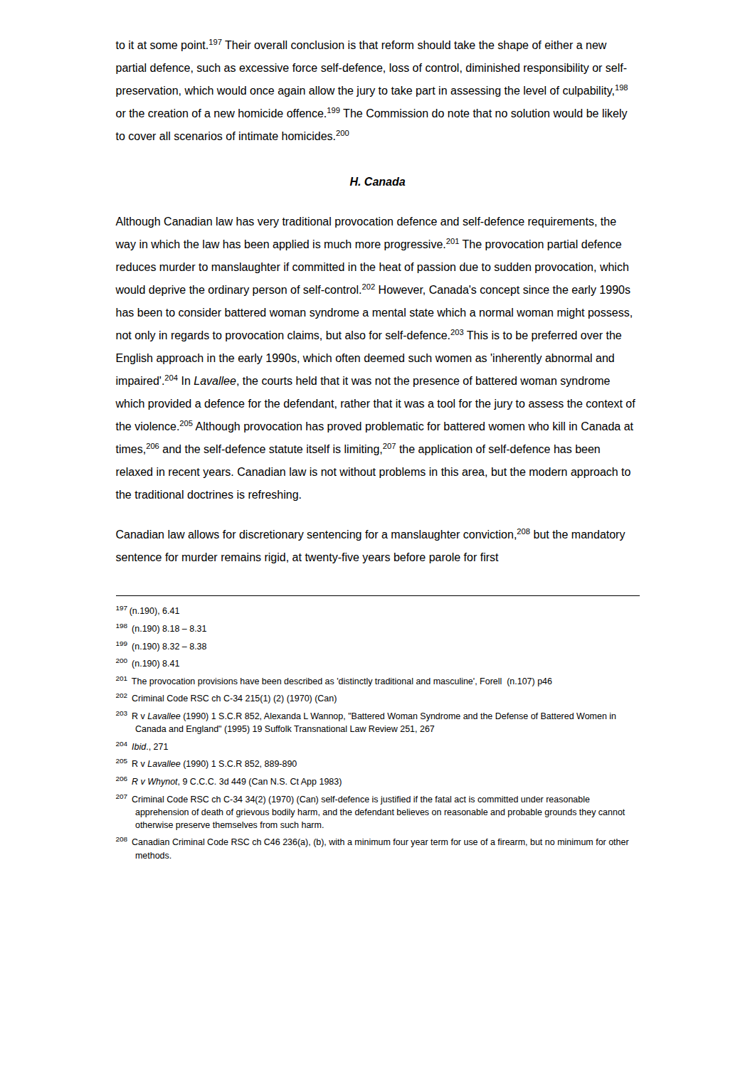to it at some point.197 Their overall conclusion is that reform should take the shape of either a new partial defence, such as excessive force self-defence, loss of control, diminished responsibility or self-preservation, which would once again allow the jury to take part in assessing the level of culpability,198 or the creation of a new homicide offence.199 The Commission do note that no solution would be likely to cover all scenarios of intimate homicides.200
H. Canada
Although Canadian law has very traditional provocation defence and self-defence requirements, the way in which the law has been applied is much more progressive.201 The provocation partial defence reduces murder to manslaughter if committed in the heat of passion due to sudden provocation, which would deprive the ordinary person of self-control.202 However, Canada's concept since the early 1990s has been to consider battered woman syndrome a mental state which a normal woman might possess, not only in regards to provocation claims, but also for self-defence.203 This is to be preferred over the English approach in the early 1990s, which often deemed such women as 'inherently abnormal and impaired'.204 In Lavallee, the courts held that it was not the presence of battered woman syndrome which provided a defence for the defendant, rather that it was a tool for the jury to assess the context of the violence.205 Although provocation has proved problematic for battered women who kill in Canada at times,206 and the self-defence statute itself is limiting,207 the application of self-defence has been relaxed in recent years. Canadian law is not without problems in this area, but the modern approach to the traditional doctrines is refreshing.
Canadian law allows for discretionary sentencing for a manslaughter conviction,208 but the mandatory sentence for murder remains rigid, at twenty-five years before parole for first
197(n.190), 6.41
198 (n.190) 8.18 – 8.31
199 (n.190) 8.32 – 8.38
200 (n.190) 8.41
201 The provocation provisions have been described as 'distinctly traditional and masculine', Forell (n.107) p46
202 Criminal Code RSC ch C-34 215(1) (2) (1970) (Can)
203 R v Lavallee (1990) 1 S.C.R 852, Alexanda L Wannop, "Battered Woman Syndrome and the Defense of Battered Women in Canada and England" (1995) 19 Suffolk Transnational Law Review 251, 267
204 Ibid., 271
205 R v Lavallee (1990) 1 S.C.R 852, 889-890
206 R v Whynot, 9 C.C.C. 3d 449 (Can N.S. Ct App 1983)
207 Criminal Code RSC ch C-34 34(2) (1970) (Can) self-defence is justified if the fatal act is committed under reasonable apprehension of death of grievous bodily harm, and the defendant believes on reasonable and probable grounds they cannot otherwise preserve themselves from such harm.
208 Canadian Criminal Code RSC ch C46 236(a), (b), with a minimum four year term for use of a firearm, but no minimum for other methods.